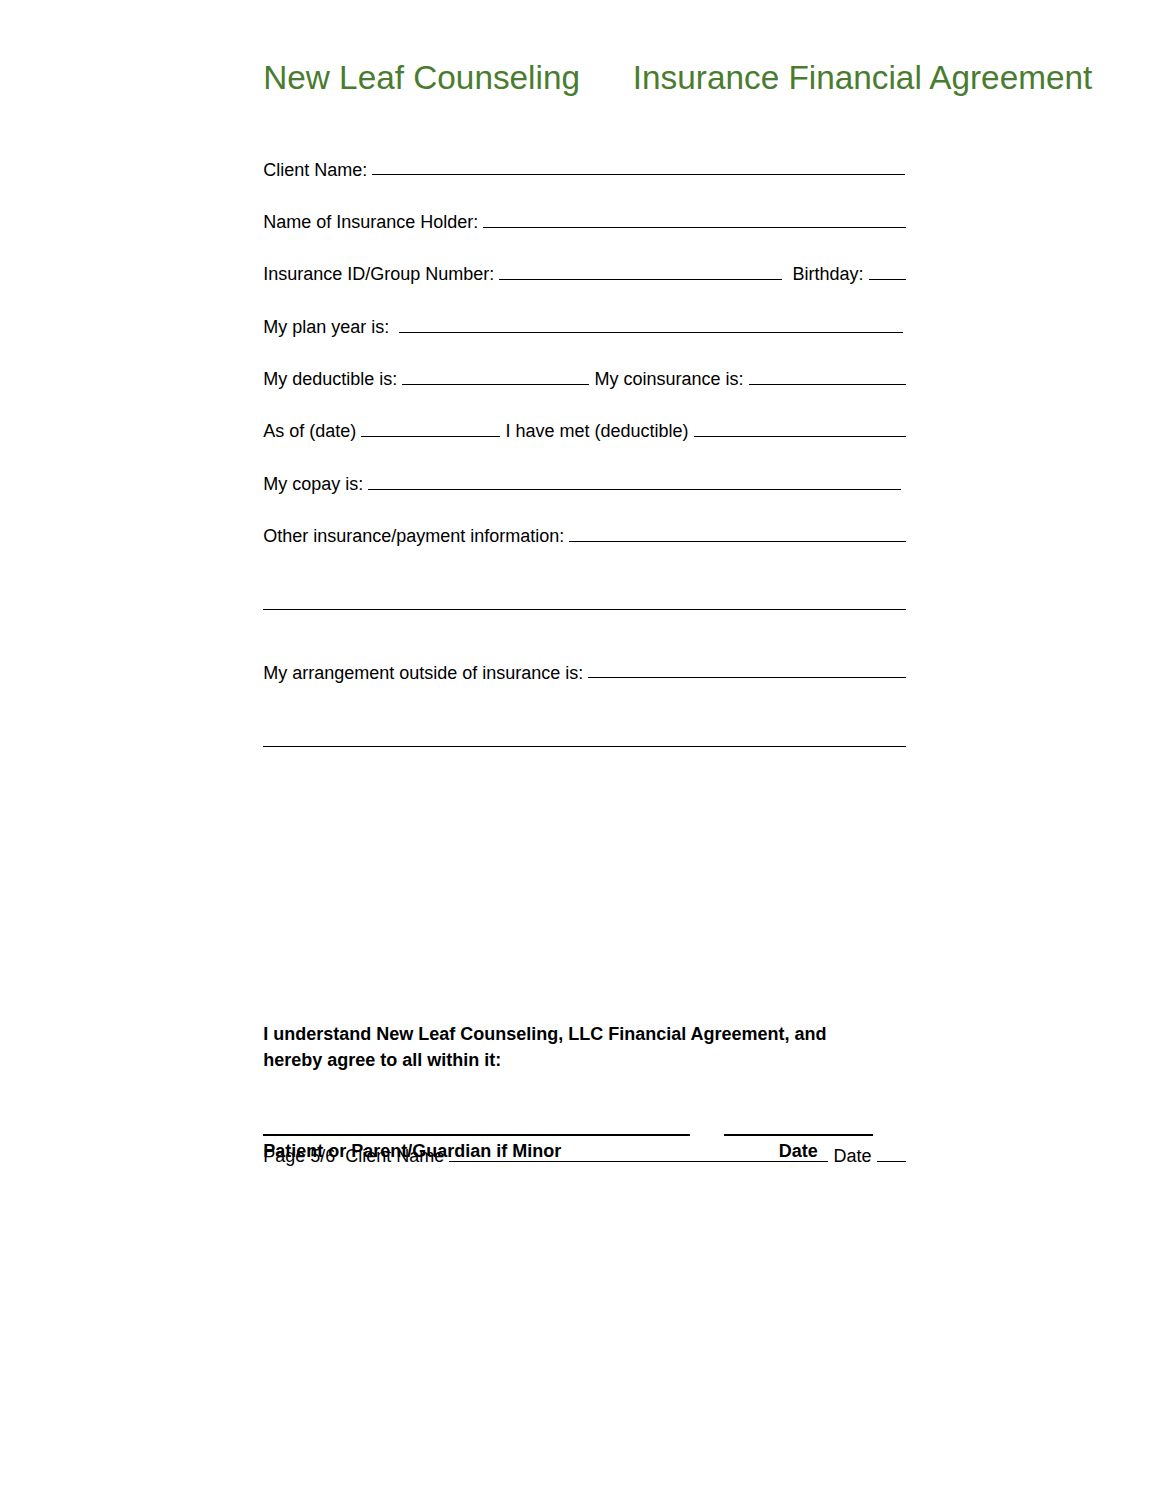New Leaf Counseling Insurance Financial Agreement
Client Name:
Name of Insurance Holder:
Insurance ID/Group Number: Birthday:
My plan year is:
My deductible is: My coinsurance is:
As of (date) I have met (deductible)
My copay is:
Other insurance/payment information:
My arrangement outside of insurance is:
I understand New Leaf Counseling, LLC Financial Agreement, and hereby agree to all within it:
Patient or Parent/Guardian if Minor
Date
Page 5/6 Client Name Date